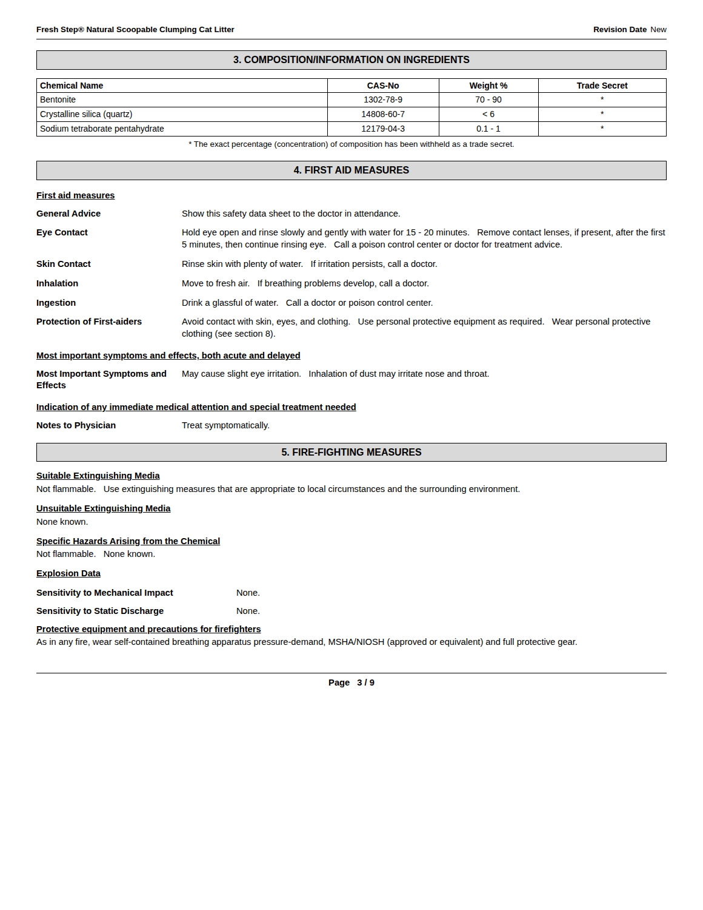Fresh Step® Natural Scoopable Clumping Cat Litter
Revision Date New
3. COMPOSITION/INFORMATION ON INGREDIENTS
| Chemical Name | CAS-No | Weight % | Trade Secret |
| --- | --- | --- | --- |
| Bentonite | 1302-78-9 | 70 - 90 | * |
| Crystalline silica (quartz) | 14808-60-7 | < 6 | * |
| Sodium tetraborate pentahydrate | 12179-04-3 | 0.1 - 1 | * |
* The exact percentage (concentration) of composition has been withheld as a trade secret.
4. FIRST AID MEASURES
First aid measures
General Advice
Show this safety data sheet to the doctor in attendance.
Eye Contact
Hold eye open and rinse slowly and gently with water for 15 - 20 minutes. Remove contact lenses, if present, after the first 5 minutes, then continue rinsing eye. Call a poison control center or doctor for treatment advice.
Skin Contact
Rinse skin with plenty of water. If irritation persists, call a doctor.
Inhalation
Move to fresh air. If breathing problems develop, call a doctor.
Ingestion
Drink a glassful of water. Call a doctor or poison control center.
Protection of First-aiders
Avoid contact with skin, eyes, and clothing. Use personal protective equipment as required. Wear personal protective clothing (see section 8).
Most important symptoms and effects, both acute and delayed
Most Important Symptoms and Effects
May cause slight eye irritation. Inhalation of dust may irritate nose and throat.
Indication of any immediate medical attention and special treatment needed
Notes to Physician
Treat symptomatically.
5. FIRE-FIGHTING MEASURES
Suitable Extinguishing Media
Not flammable. Use extinguishing measures that are appropriate to local circumstances and the surrounding environment.
Unsuitable Extinguishing Media
None known.
Specific Hazards Arising from the Chemical
Not flammable. None known.
Explosion Data
Sensitivity to Mechanical Impact
None.
Sensitivity to Static Discharge
None.
Protective equipment and precautions for firefighters
As in any fire, wear self-contained breathing apparatus pressure-demand, MSHA/NIOSH (approved or equivalent) and full protective gear.
Page 3 / 9